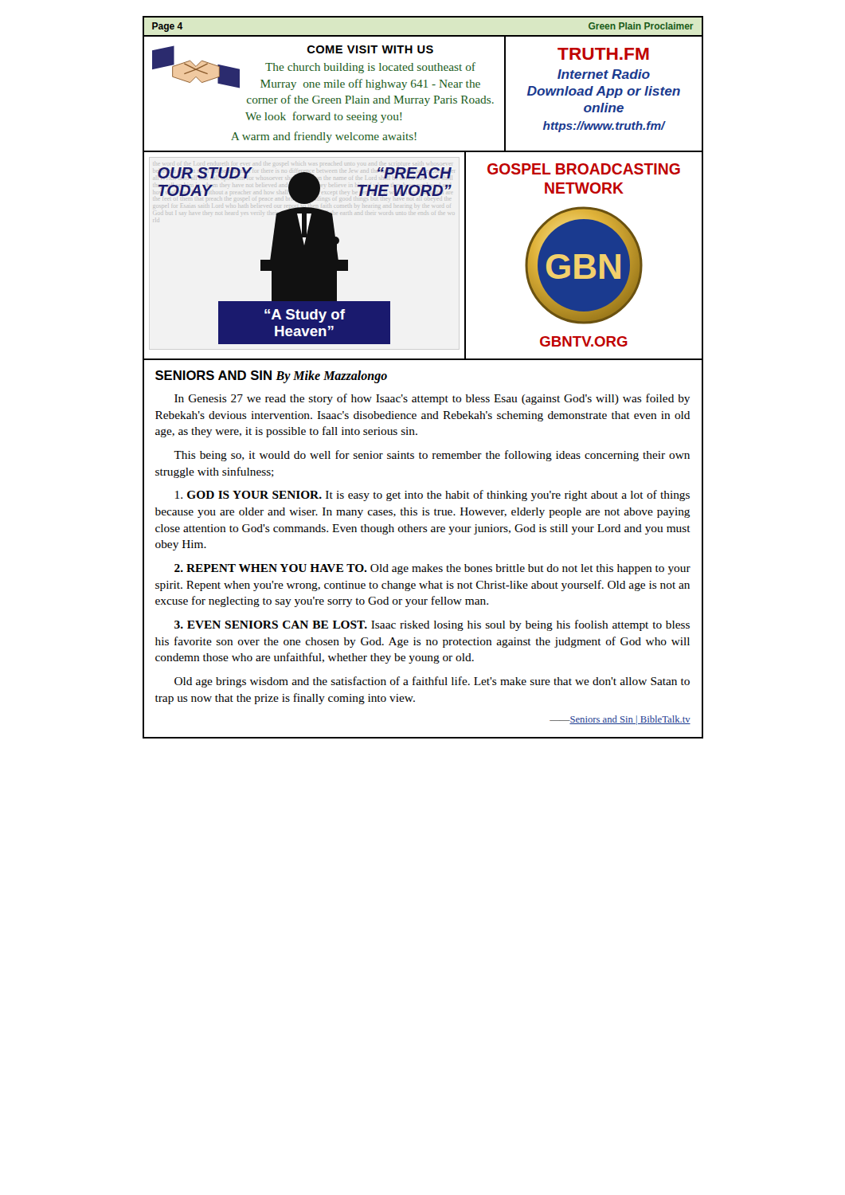Page 4
Green Plain Proclaimer
COME VISIT WITH US
The church building is located southeast of Murray one mile off highway 641 - Near the corner of the Green Plain and Murray Paris Roads. We look forward to seeing you! A warm and friendly welcome awaits!
TRUTH.FM
Internet Radio
Download App or listen online
https://www.truth.fm/
the word of the Lord endureth for ever and the gospel which was preached unto you and the scripture saith whosoever believeth on him shall not be ashamed for there is no difference between the Jew and the Greek for the same Lord over all is rich unto all that call upon him for whosoever shall call upon the name of the Lord shall be saved how then shall they call on him in whom they have not believed and how shall they believe in him of whom they have not heard and how shall they hear without a preacher and how shall they preach except they be sent as it is written how beautiful are the feet of them that preach the gospel of peace and bring glad tidings of good things but they have not all obeyed the gospel for Esaias saith Lord who hath believed our report so then faith cometh by hearing and hearing by the word of God but I say have they not heard yes verily their sound went into all the earth and their words unto the ends of the world
OUR STUDY
TODAY
“PREACH
THE WORD”
“A Study of Heaven”
GOSPEL BROADCASTING
NETWORK
GBN
GBNTV.ORG
SENIORS AND SIN By Mike Mazzalongo
In Genesis 27 we read the story of how Isaac's attempt to bless Esau (against God's will) was foiled by Rebekah's devious intervention. Isaac's disobedience and Rebekah's scheming demonstrate that even in old age, as they were, it is possible to fall into serious sin.
This being so, it would do well for senior saints to remember the following ideas concerning their own struggle with sinfulness;
1. GOD IS YOUR SENIOR. It is easy to get into the habit of thinking you're right about a lot of things because you are older and wiser. In many cases, this is true. However, elderly people are not above paying close attention to God's commands. Even though others are your juniors, God is still your Lord and you must obey Him.
2. REPENT WHEN YOU HAVE TO. Old age makes the bones brittle but do not let this happen to your spirit. Repent when you're wrong, continue to change what is not Christ-like about yourself. Old age is not an excuse for neglecting to say you're sorry to God or your fellow man.
3. EVEN SENIORS CAN BE LOST. Isaac risked losing his soul by being his foolish attempt to bless his favorite son over the one chosen by God. Age is no protection against the judgment of God who will condemn those who are unfaithful, whether they be young or old.
Old age brings wisdom and the satisfaction of a faithful life. Let's make sure that we don't allow Satan to trap us now that the prize is finally coming into view.
——Seniors and Sin | BibleTalk.tv